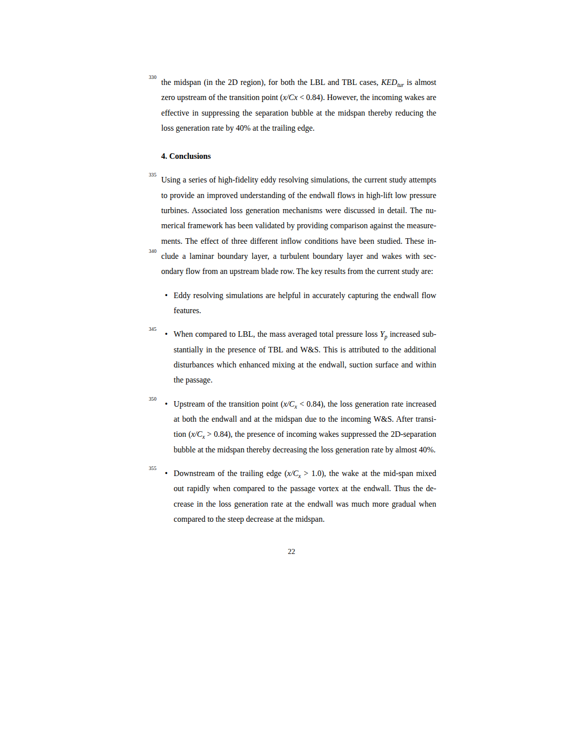330the midspan (in the 2D region), for both the LBL and TBL cases, KEDtur is almost zero upstream of the transition point (x/Cx < 0.84). However, the incoming wakes are effective in suppressing the separation bubble at the midspan thereby reducing the loss generation rate by 40% at the trailing edge.
4. Conclusions
335 Using a series of high-fidelity eddy resolving simulations, the current study attempts to provide an improved understanding of the endwall flows in high-lift low pressure turbines. Associated loss generation mechanisms were discussed in detail. The numerical framework has been validated by providing comparison against the measurements. The effect of three different inflow conditions have been studied. These include 340a laminar boundary layer, a turbulent boundary layer and wakes with secondary flow from an upstream blade row. The key results from the current study are:
Eddy resolving simulations are helpful in accurately capturing the endwall flow features.
345 When compared to LBL, the mass averaged total pressure loss Yp increased substantially in the presence of TBL and W&S. This is attributed to the additional disturbances which enhanced mixing at the endwall, suction surface and within the passage.
350 Upstream of the transition point (x/Cx < 0.84), the loss generation rate increased at both the endwall and at the midspan due to the incoming W&S. After transition (x/Cx > 0.84), the presence of incoming wakes suppressed the 2D-separation bubble at the midspan thereby decreasing the loss generation rate by almost 40%.
355 Downstream of the trailing edge (x/Cx > 1.0), the wake at the mid-span mixed out rapidly when compared to the passage vortex at the endwall. Thus the decrease in the loss generation rate at the endwall was much more gradual when compared to the steep decrease at the midspan.
22